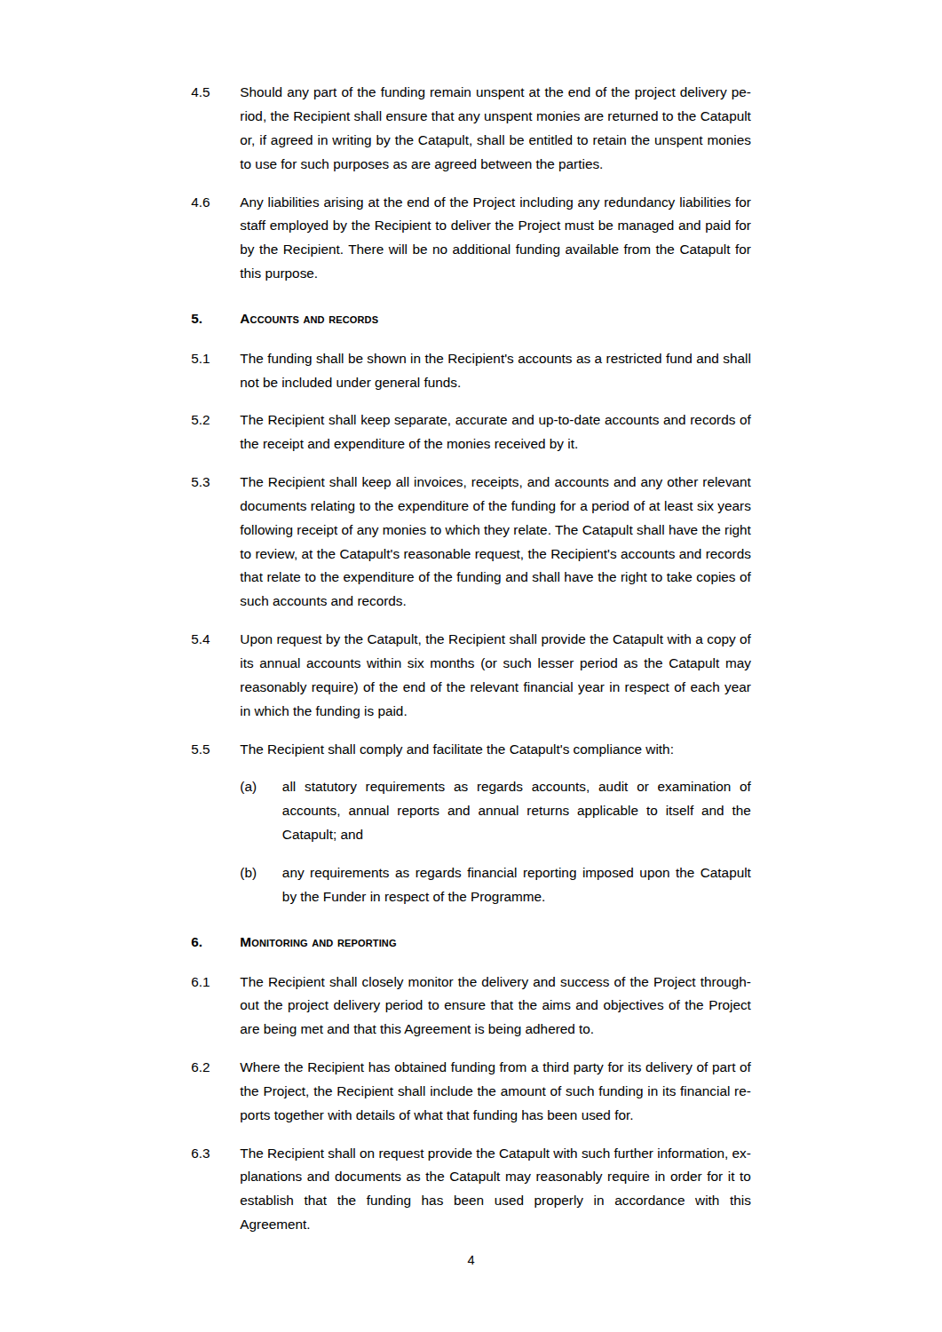4.5
Should any part of the funding remain unspent at the end of the project delivery period, the Recipient shall ensure that any unspent monies are returned to the Catapult or, if agreed in writing by the Catapult, shall be entitled to retain the unspent monies to use for such purposes as are agreed between the parties.
4.6
Any liabilities arising at the end of the Project including any redundancy liabilities for staff employed by the Recipient to deliver the Project must be managed and paid for by the Recipient. There will be no additional funding available from the Catapult for this purpose.
5.
Accounts and records
5.1
The funding shall be shown in the Recipient's accounts as a restricted fund and shall not be included under general funds.
5.2
The Recipient shall keep separate, accurate and up-to-date accounts and records of the receipt and expenditure of the monies received by it.
5.3
The Recipient shall keep all invoices, receipts, and accounts and any other relevant documents relating to the expenditure of the funding for a period of at least six years following receipt of any monies to which they relate. The Catapult shall have the right to review, at the Catapult's reasonable request, the Recipient's accounts and records that relate to the expenditure of the funding and shall have the right to take copies of such accounts and records.
5.4
Upon request by the Catapult, the Recipient shall provide the Catapult with a copy of its annual accounts within six months (or such lesser period as the Catapult may reasonably require) of the end of the relevant financial year in respect of each year in which the funding is paid.
5.5
The Recipient shall comply and facilitate the Catapult's compliance with:
(a)
all statutory requirements as regards accounts, audit or examination of accounts, annual reports and annual returns applicable to itself and the Catapult; and
(b)
any requirements as regards financial reporting imposed upon the Catapult by the Funder in respect of the Programme.
6.
Monitoring and reporting
6.1
The Recipient shall closely monitor the delivery and success of the Project throughout the project delivery period to ensure that the aims and objectives of the Project are being met and that this Agreement is being adhered to.
6.2
Where the Recipient has obtained funding from a third party for its delivery of part of the Project, the Recipient shall include the amount of such funding in its financial reports together with details of what that funding has been used for.
6.3
The Recipient shall on request provide the Catapult with such further information, explanations and documents as the Catapult may reasonably require in order for it to establish that the funding has been used properly in accordance with this Agreement.
4